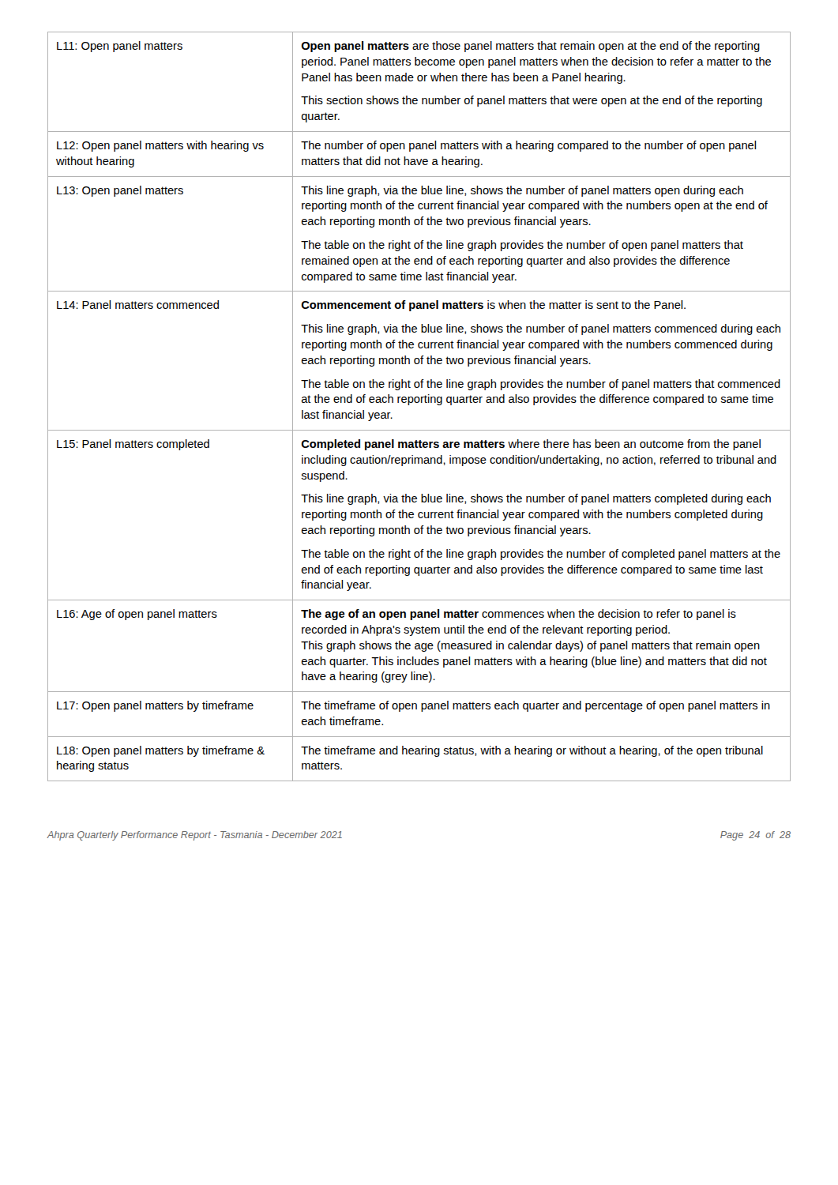| L11: Open panel matters | Open panel matters are those panel matters that remain open at the end of the reporting period. Panel matters become open panel matters when the decision to refer a matter to the Panel has been made or when there has been a Panel hearing. This section shows the number of panel matters that were open at the end of the reporting quarter. |
| L12: Open panel matters with hearing vs without hearing | The number of open panel matters with a hearing compared to the number of open panel matters that did not have a hearing. |
| L13: Open panel matters | This line graph, via the blue line, shows the number of panel matters open during each reporting month of the current financial year compared with the numbers open at the end of each reporting month of the two previous financial years. The table on the right of the line graph provides the number of open panel matters that remained open at the end of each reporting quarter and also provides the difference compared to same time last financial year. |
| L14: Panel matters commenced | Commencement of panel matters is when the matter is sent to the Panel. This line graph, via the blue line, shows the number of panel matters commenced during each reporting month of the current financial year compared with the numbers commenced during each reporting month of the two previous financial years. The table on the right of the line graph provides the number of panel matters that commenced at the end of each reporting quarter and also provides the difference compared to same time last financial year. |
| L15: Panel matters completed | Completed panel matters are matters where there has been an outcome from the panel including caution/reprimand, impose condition/undertaking, no action, referred to tribunal and suspend. This line graph, via the blue line, shows the number of panel matters completed during each reporting month of the current financial year compared with the numbers completed during each reporting month of the two previous financial years. The table on the right of the line graph provides the number of completed panel matters at the end of each reporting quarter and also provides the difference compared to same time last financial year. |
| L16: Age of open panel matters | The age of an open panel matter commences when the decision to refer to panel is recorded in Ahpra's system until the end of the relevant reporting period. This graph shows the age (measured in calendar days) of panel matters that remain open each quarter. This includes panel matters with a hearing (blue line) and matters that did not have a hearing (grey line). |
| L17: Open panel matters by timeframe | The timeframe of open panel matters each quarter and percentage of open panel matters in each timeframe. |
| L18: Open panel matters by timeframe & hearing status | The timeframe and hearing status, with a hearing or without a hearing, of the open tribunal matters. |
Ahpra Quarterly Performance Report - Tasmania - December 2021 Page 24 of 28